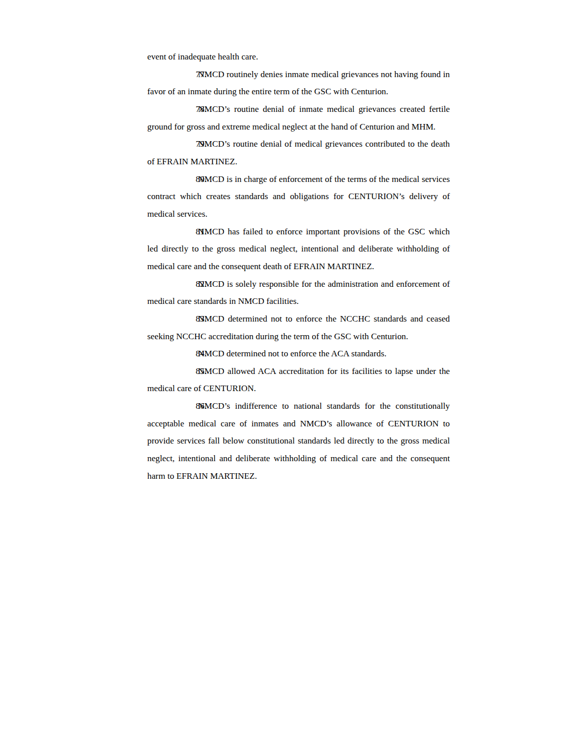event of inadequate health care.
77. NMCD routinely denies inmate medical grievances not having found in favor of an inmate during the entire term of the GSC with Centurion.
78. NMCD’s routine denial of inmate medical grievances created fertile ground for gross and extreme medical neglect at the hand of Centurion and MHM.
79. NMCD’s routine denial of medical grievances contributed to the death of EFRAIN MARTINEZ.
80. NMCD is in charge of enforcement of the terms of the medical services contract which creates standards and obligations for CENTURION’s delivery of medical services.
81. NMCD has failed to enforce important provisions of the GSC which led directly to the gross medical neglect, intentional and deliberate withholding of medical care and the consequent death of EFRAIN MARTINEZ.
82. NMCD is solely responsible for the administration and enforcement of medical care standards in NMCD facilities.
83. NMCD determined not to enforce the NCCHC standards and ceased seeking NCCHC accreditation during the term of the GSC with Centurion.
84. NMCD determined not to enforce the ACA standards.
85. NMCD allowed ACA accreditation for its facilities to lapse under the medical care of CENTURION.
86. NMCD’s indifference to national standards for the constitutionally acceptable medical care of inmates and NMCD’s allowance of CENTURION to provide services fall below constitutional standards led directly to the gross medical neglect, intentional and deliberate withholding of medical care and the consequent harm to EFRAIN MARTINEZ.